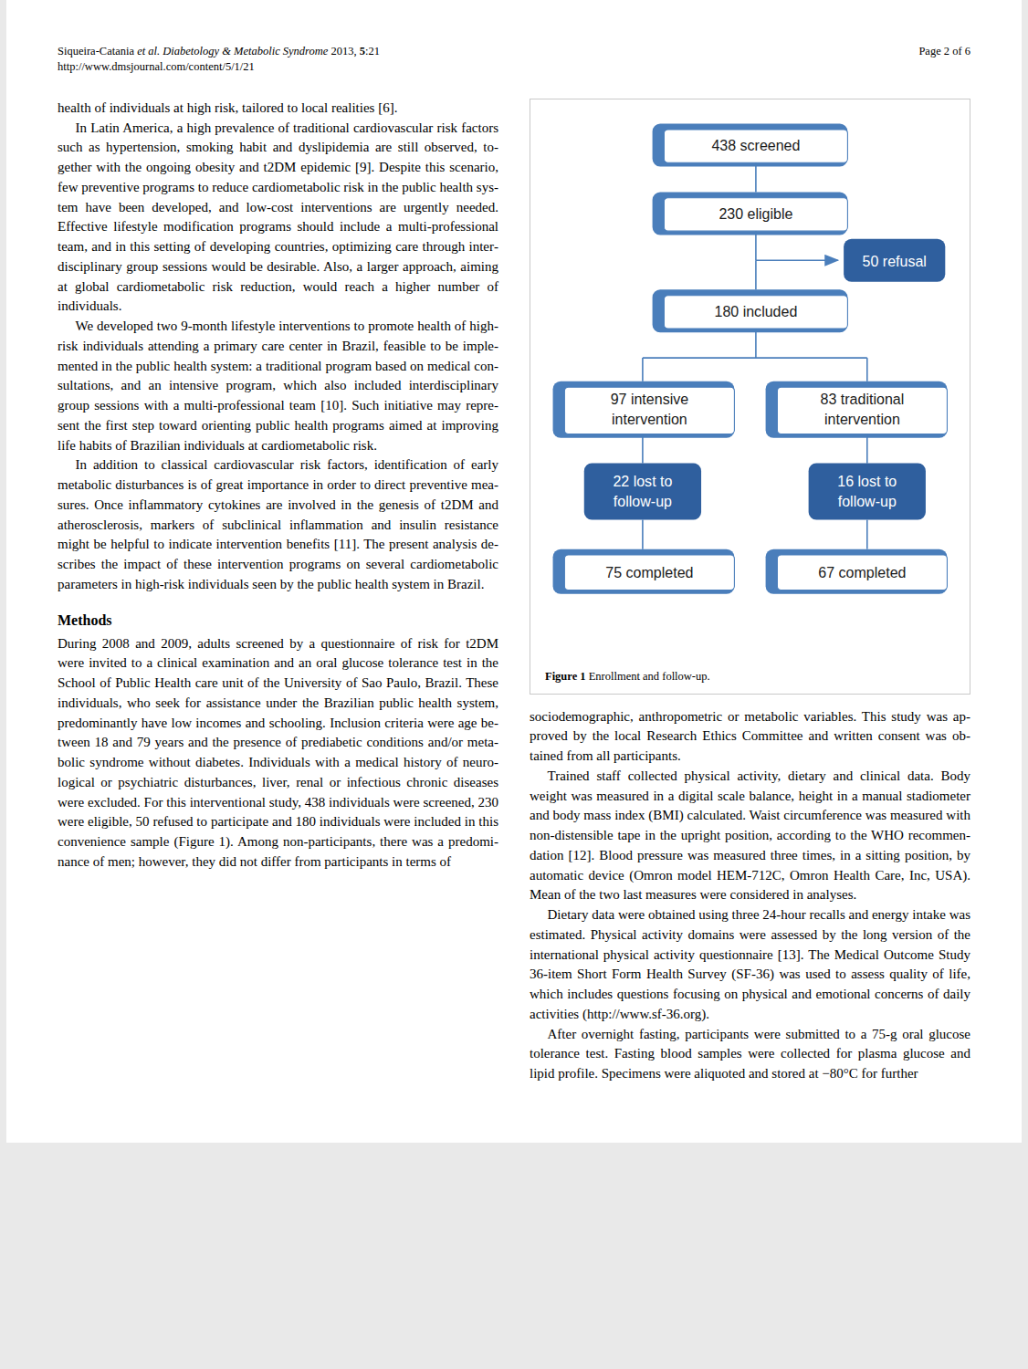Siqueira-Catania et al. Diabetology & Metabolic Syndrome 2013, 5:21
http://www.dmsjournal.com/content/5/1/21
Page 2 of 6
health of individuals at high risk, tailored to local realities [6].
In Latin America, a high prevalence of traditional cardiovascular risk factors such as hypertension, smoking habit and dyslipidemia are still observed, together with the ongoing obesity and t2DM epidemic [9]. Despite this scenario, few preventive programs to reduce cardiometabolic risk in the public health system have been developed, and low-cost interventions are urgently needed. Effective lifestyle modification programs should include a multi-professional team, and in this setting of developing countries, optimizing care through interdisciplinary group sessions would be desirable. Also, a larger approach, aiming at global cardiometabolic risk reduction, would reach a higher number of individuals.
We developed two 9-month lifestyle interventions to promote health of high-risk individuals attending a primary care center in Brazil, feasible to be implemented in the public health system: a traditional program based on medical consultations, and an intensive program, which also included interdisciplinary group sessions with a multi-professional team [10]. Such initiative may represent the first step toward orienting public health programs aimed at improving life habits of Brazilian individuals at cardiometabolic risk.
In addition to classical cardiovascular risk factors, identification of early metabolic disturbances is of great importance in order to direct preventive measures. Once inflammatory cytokines are involved in the genesis of t2DM and atherosclerosis, markers of subclinical inflammation and insulin resistance might be helpful to indicate intervention benefits [11]. The present analysis describes the impact of these intervention programs on several cardiometabolic parameters in high-risk individuals seen by the public health system in Brazil.
Methods
During 2008 and 2009, adults screened by a questionnaire of risk for t2DM were invited to a clinical examination and an oral glucose tolerance test in the School of Public Health care unit of the University of Sao Paulo, Brazil. These individuals, who seek for assistance under the Brazilian public health system, predominantly have low incomes and schooling. Inclusion criteria were age between 18 and 79 years and the presence of prediabetic conditions and/or metabolic syndrome without diabetes. Individuals with a medical history of neurological or psychiatric disturbances, liver, renal or infectious chronic diseases were excluded. For this interventional study, 438 individuals were screened, 230 were eligible, 50 refused to participate and 180 individuals were included in this convenience sample (Figure 1). Among non-participants, there was a predominance of men; however, they did not differ from participants in terms of
438 screened 230 eligible 50 refusal 180 included 97 intensive intervention 83 traditional intervention 22 lost to follow-up 16 lost to follow-up 75 completed 67 completed
Figure 1 Enrollment and follow-up.
sociodemographic, anthropometric or metabolic variables. This study was approved by the local Research Ethics Committee and written consent was obtained from all participants.
Trained staff collected physical activity, dietary and clinical data. Body weight was measured in a digital scale balance, height in a manual stadiometer and body mass index (BMI) calculated. Waist circumference was measured with non-distensible tape in the upright position, according to the WHO recommendation [12]. Blood pressure was measured three times, in a sitting position, by automatic device (Omron model HEM-712C, Omron Health Care, Inc, USA). Mean of the two last measures were considered in analyses.
Dietary data were obtained using three 24-hour recalls and energy intake was estimated. Physical activity domains were assessed by the long version of the international physical activity questionnaire [13]. The Medical Outcome Study 36-item Short Form Health Survey (SF-36) was used to assess quality of life, which includes questions focusing on physical and emotional concerns of daily activities (http://www.sf-36.org).
After overnight fasting, participants were submitted to a 75-g oral glucose tolerance test. Fasting blood samples were collected for plasma glucose and lipid profile. Specimens were aliquoted and stored at −80°C for further